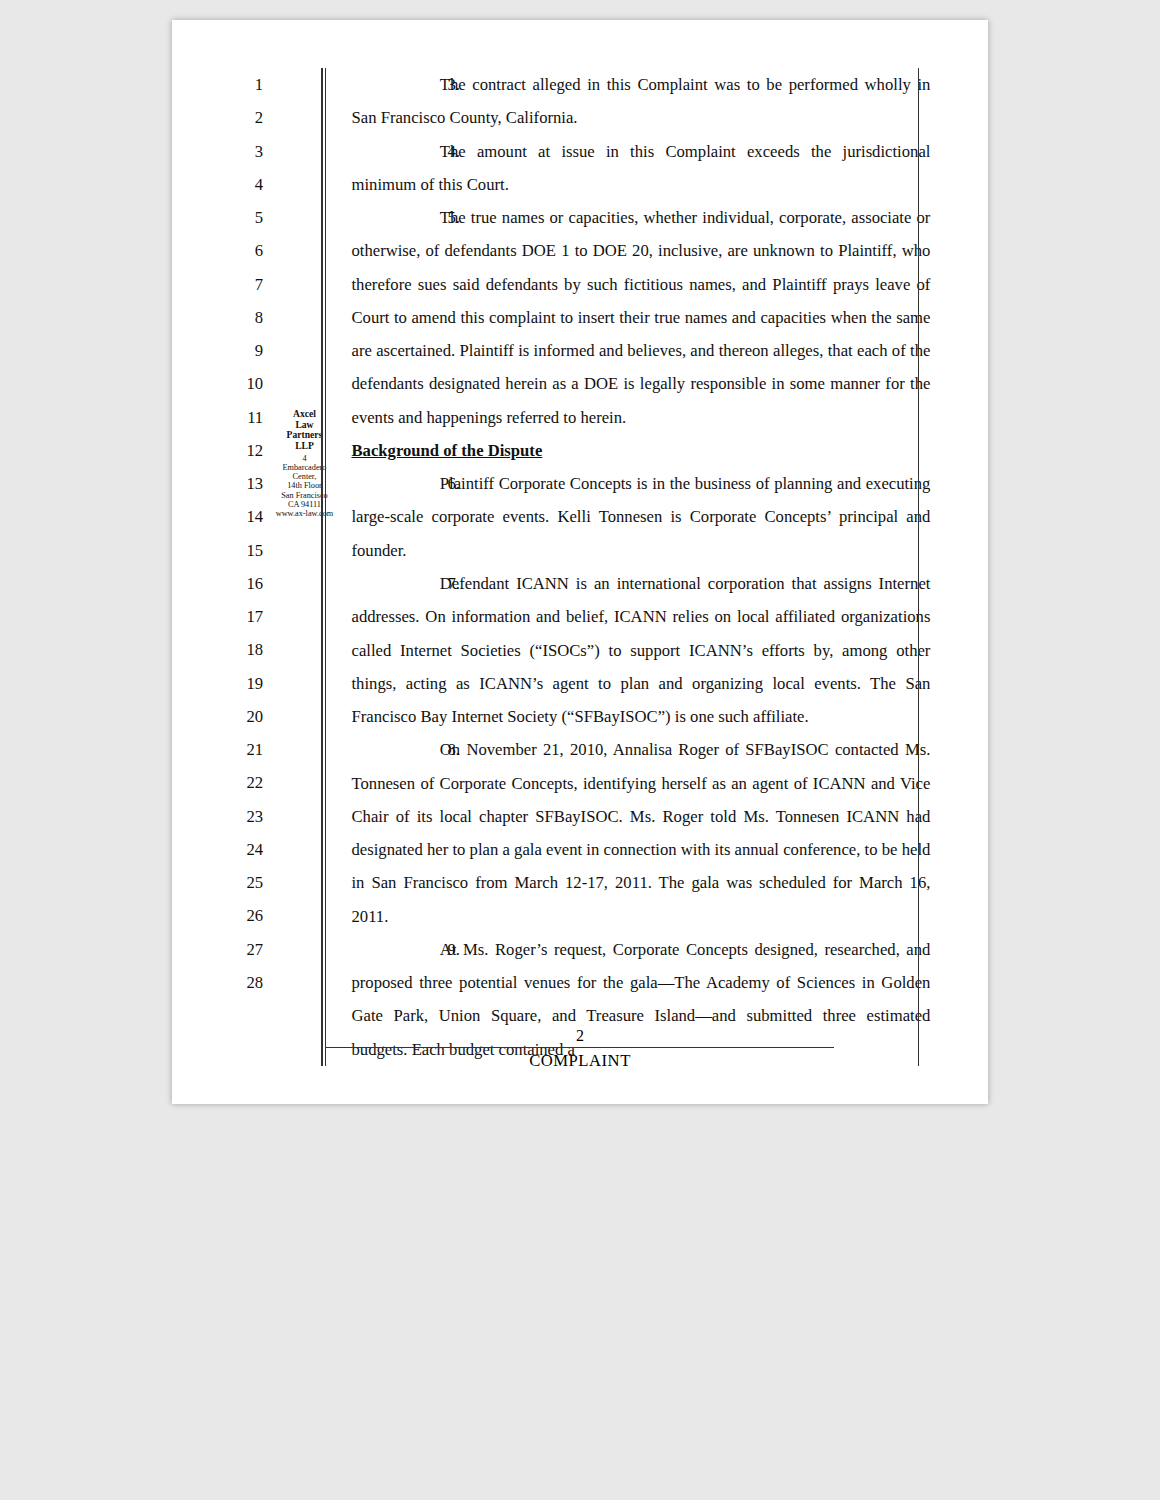1
2
3
4
5
6
7
8
9
10
11
12
13
14
15
16
17
18
19
20
21
22
23
24
25
26
27
28
Axcel
Law
Partners
LLP
4
Embarcadero Center,
14th Floor
San Francisco
CA 94111
www.ax-law.com
3. The contract alleged in this Complaint was to be performed wholly in San Francisco County, California.
4. The amount at issue in this Complaint exceeds the jurisdictional minimum of this Court.
5. The true names or capacities, whether individual, corporate, associate or otherwise, of defendants DOE 1 to DOE 20, inclusive, are unknown to Plaintiff, who therefore sues said defendants by such fictitious names, and Plaintiff prays leave of Court to amend this complaint to insert their true names and capacities when the same are ascertained. Plaintiff is informed and believes, and thereon alleges, that each of the defendants designated herein as a DOE is legally responsible in some manner for the events and happenings referred to herein.
Background of the Dispute
6. Plaintiff Corporate Concepts is in the business of planning and executing large-scale corporate events. Kelli Tonnesen is Corporate Concepts’ principal and founder.
7. Defendant ICANN is an international corporation that assigns Internet addresses. On information and belief, ICANN relies on local affiliated organizations called Internet Societies (“ISOCs”) to support ICANN’s efforts by, among other things, acting as ICANN’s agent to plan and organizing local events. The San Francisco Bay Internet Society (“SFBayISOC”) is one such affiliate.
8. On November 21, 2010, Annalisa Roger of SFBayISOC contacted Ms. Tonnesen of Corporate Concepts, identifying herself as an agent of ICANN and Vice Chair of its local chapter SFBayISOC. Ms. Roger told Ms. Tonnesen ICANN had designated her to plan a gala event in connection with its annual conference, to be held in San Francisco from March 12-17, 2011. The gala was scheduled for March 16, 2011.
9. At Ms. Roger’s request, Corporate Concepts designed, researched, and proposed three potential venues for the gala—The Academy of Sciences in Golden Gate Park, Union Square, and Treasure Island—and submitted three estimated budgets. Each budget contained a
2
COMPLAINT